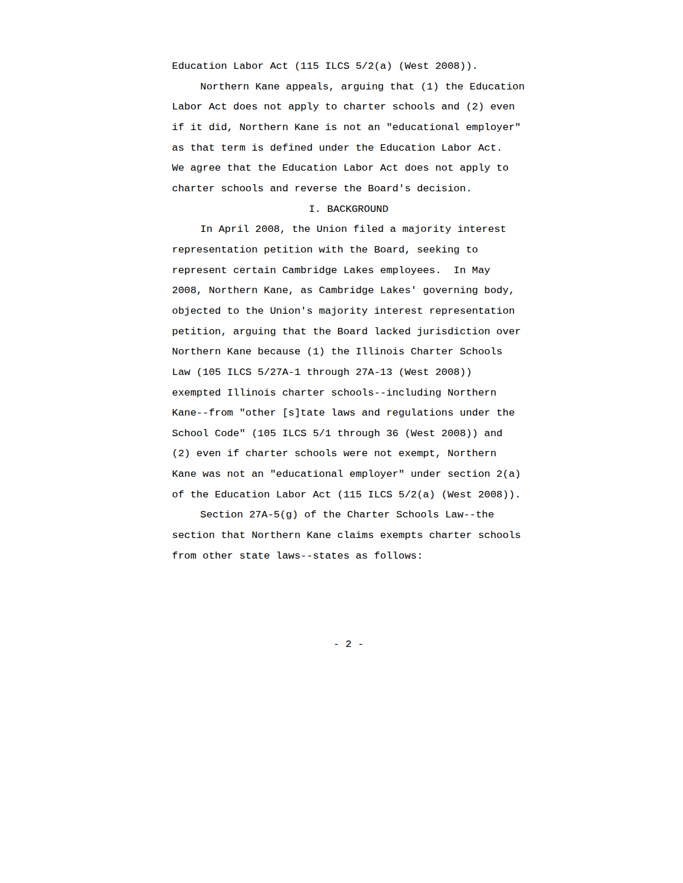Education Labor Act (115 ILCS 5/2(a) (West 2008)).
Northern Kane appeals, arguing that (1) the Education Labor Act does not apply to charter schools and (2) even if it did, Northern Kane is not an "educational employer" as that term is defined under the Education Labor Act. We agree that the Education Labor Act does not apply to charter schools and reverse the Board's decision.
I. BACKGROUND
In April 2008, the Union filed a majority interest representation petition with the Board, seeking to represent certain Cambridge Lakes employees. In May 2008, Northern Kane, as Cambridge Lakes' governing body, objected to the Union's majority interest representation petition, arguing that the Board lacked jurisdiction over Northern Kane because (1) the Illinois Charter Schools Law (105 ILCS 5/27A-1 through 27A-13 (West 2008)) exempted Illinois charter schools--including Northern Kane--from "other [s]tate laws and regulations under the School Code" (105 ILCS 5/1 through 36 (West 2008)) and (2) even if charter schools were not exempt, Northern Kane was not an "educational employer" under section 2(a) of the Education Labor Act (115 ILCS 5/2(a) (West 2008)).
Section 27A-5(g) of the Charter Schools Law--the section that Northern Kane claims exempts charter schools from other state laws--states as follows:
- 2 -